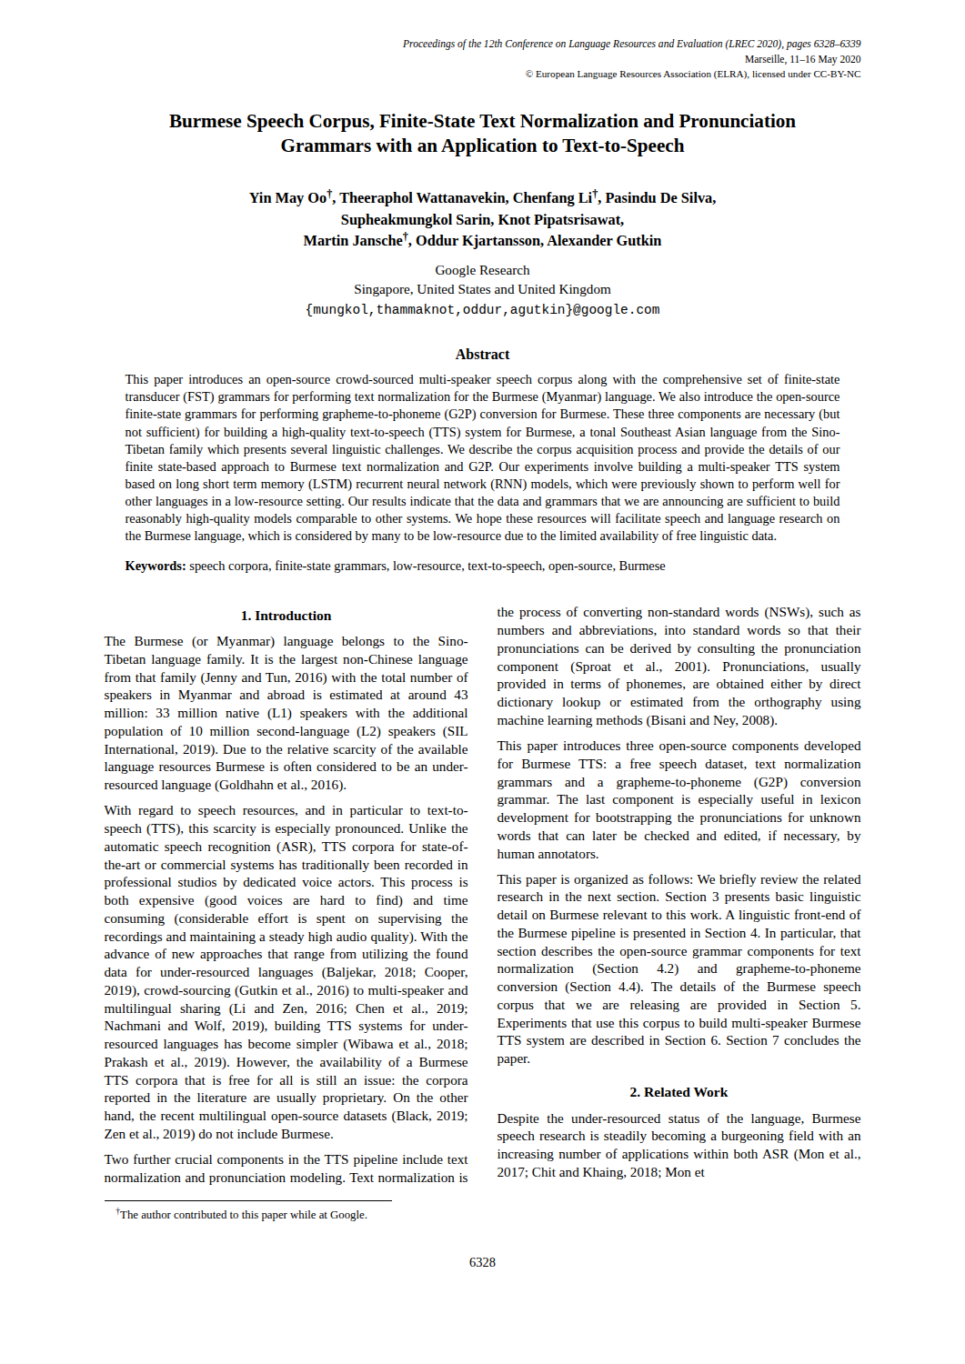Proceedings of the 12th Conference on Language Resources and Evaluation (LREC 2020), pages 6328–6339
Marseille, 11–16 May 2020
© European Language Resources Association (ELRA), licensed under CC-BY-NC
Burmese Speech Corpus, Finite-State Text Normalization and Pronunciation
Grammars with an Application to Text-to-Speech
Yin May Oo†, Theeraphol Wattanavekin, Chenfang Li†, Pasindu De Silva,
Supheakmungkol Sarin, Knot Pipatsrisawat,
Martin Jansche†, Oddur Kjartansson, Alexander Gutkin
Google Research
Singapore, United States and United Kingdom
{mungkol,thammaknot,oddur,agutkin}@google.com
Abstract
This paper introduces an open-source crowd-sourced multi-speaker speech corpus along with the comprehensive set of finite-state transducer (FST) grammars for performing text normalization for the Burmese (Myanmar) language. We also introduce the open-source finite-state grammars for performing grapheme-to-phoneme (G2P) conversion for Burmese. These three components are necessary (but not sufficient) for building a high-quality text-to-speech (TTS) system for Burmese, a tonal Southeast Asian language from the Sino-Tibetan family which presents several linguistic challenges. We describe the corpus acquisition process and provide the details of our finite state-based approach to Burmese text normalization and G2P. Our experiments involve building a multi-speaker TTS system based on long short term memory (LSTM) recurrent neural network (RNN) models, which were previously shown to perform well for other languages in a low-resource setting. Our results indicate that the data and grammars that we are announcing are sufficient to build reasonably high-quality models comparable to other systems. We hope these resources will facilitate speech and language research on the Burmese language, which is considered by many to be low-resource due to the limited availability of free linguistic data.
Keywords: speech corpora, finite-state grammars, low-resource, text-to-speech, open-source, Burmese
1. Introduction
The Burmese (or Myanmar) language belongs to the Sino-Tibetan language family. It is the largest non-Chinese language from that family (Jenny and Tun, 2016) with the total number of speakers in Myanmar and abroad is estimated at around 43 million: 33 million native (L1) speakers with the additional population of 10 million second-language (L2) speakers (SIL International, 2019). Due to the relative scarcity of the available language resources Burmese is often considered to be an under-resourced language (Goldhahn et al., 2016).
With regard to speech resources, and in particular to text-to-speech (TTS), this scarcity is especially pronounced. Unlike the automatic speech recognition (ASR), TTS corpora for state-of-the-art or commercial systems has traditionally been recorded in professional studios by dedicated voice actors. This process is both expensive (good voices are hard to find) and time consuming (considerable effort is spent on supervising the recordings and maintaining a steady high audio quality). With the advance of new approaches that range from utilizing the found data for under-resourced languages (Baljekar, 2018; Cooper, 2019), crowd-sourcing (Gutkin et al., 2016) to multi-speaker and multilingual sharing (Li and Zen, 2016; Chen et al., 2019; Nachmani and Wolf, 2019), building TTS systems for under-resourced languages has become simpler (Wibawa et al., 2018; Prakash et al., 2019). However, the availability of a Burmese TTS corpora that is free for all is still an issue: the corpora reported in the literature are usually proprietary. On the other hand, the recent multilingual open-source datasets (Black, 2019; Zen et al., 2019) do not include Burmese.
Two further crucial components in the TTS pipeline include text normalization and pronunciation modeling. Text normalization is the process of converting non-standard words (NSWs), such as numbers and abbreviations, into standard words so that their pronunciations can be derived by consulting the pronunciation component (Sproat et al., 2001). Pronunciations, usually provided in terms of phonemes, are obtained either by direct dictionary lookup or estimated from the orthography using machine learning methods (Bisani and Ney, 2008).
This paper introduces three open-source components developed for Burmese TTS: a free speech dataset, text normalization grammars and a grapheme-to-phoneme (G2P) conversion grammar. The last component is especially useful in lexicon development for bootstrapping the pronunciations for unknown words that can later be checked and edited, if necessary, by human annotators.
This paper is organized as follows: We briefly review the related research in the next section. Section 3 presents basic linguistic detail on Burmese relevant to this work. A linguistic front-end of the Burmese pipeline is presented in Section 4. In particular, that section describes the open-source grammar components for text normalization (Section 4.2) and grapheme-to-phoneme conversion (Section 4.4). The details of the Burmese speech corpus that we are releasing are provided in Section 5. Experiments that use this corpus to build multi-speaker Burmese TTS system are described in Section 6. Section 7 concludes the paper.
2. Related Work
Despite the under-resourced status of the language, Burmese speech research is steadily becoming a burgeoning field with an increasing number of applications within both ASR (Mon et al., 2017; Chit and Khaing, 2018; Mon et
†The author contributed to this paper while at Google.
6328